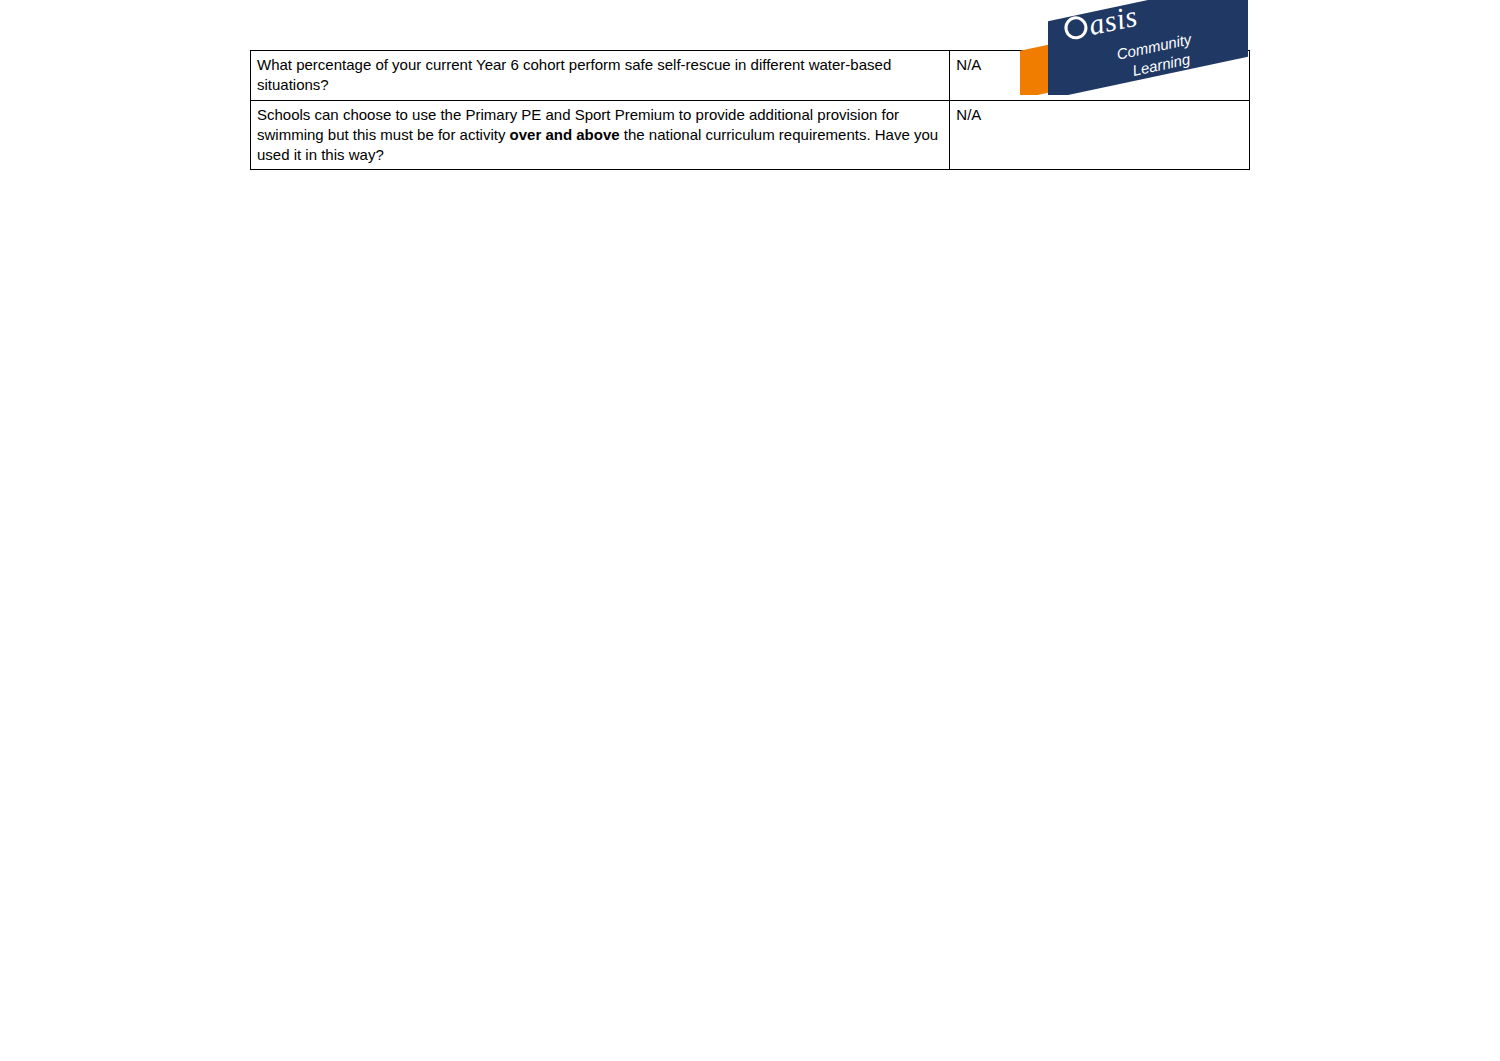asis
Community
Learning
| What percentage of your current Year 6 cohort perform safe self-rescue in different water-based situations? | N/A |
| Schools can choose to use the Primary PE and Sport Premium to provide additional provision for swimming but this must be for activity over and above the national curriculum requirements. Have you used it in this way? | N/A |